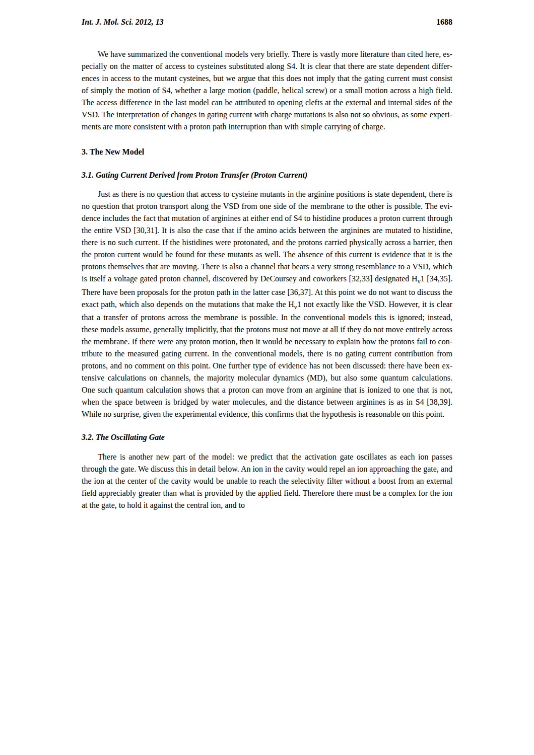Int. J. Mol. Sci. 2012, 13 1688
We have summarized the conventional models very briefly. There is vastly more literature than cited here, especially on the matter of access to cysteines substituted along S4. It is clear that there are state dependent differences in access to the mutant cysteines, but we argue that this does not imply that the gating current must consist of simply the motion of S4, whether a large motion (paddle, helical screw) or a small motion across a high field. The access difference in the last model can be attributed to opening clefts at the external and internal sides of the VSD. The interpretation of changes in gating current with charge mutations is also not so obvious, as some experiments are more consistent with a proton path interruption than with simple carrying of charge.
3. The New Model
3.1. Gating Current Derived from Proton Transfer (Proton Current)
Just as there is no question that access to cysteine mutants in the arginine positions is state dependent, there is no question that proton transport along the VSD from one side of the membrane to the other is possible. The evidence includes the fact that mutation of arginines at either end of S4 to histidine produces a proton current through the entire VSD [30,31]. It is also the case that if the amino acids between the arginines are mutated to histidine, there is no such current. If the histidines were protonated, and the protons carried physically across a barrier, then the proton current would be found for these mutants as well. The absence of this current is evidence that it is the protons themselves that are moving. There is also a channel that bears a very strong resemblance to a VSD, which is itself a voltage gated proton channel, discovered by DeCoursey and coworkers [32,33] designated Hv1 [34,35]. There have been proposals for the proton path in the latter case [36,37]. At this point we do not want to discuss the exact path, which also depends on the mutations that make the Hv1 not exactly like the VSD. However, it is clear that a transfer of protons across the membrane is possible. In the conventional models this is ignored; instead, these models assume, generally implicitly, that the protons must not move at all if they do not move entirely across the membrane. If there were any proton motion, then it would be necessary to explain how the protons fail to contribute to the measured gating current. In the conventional models, there is no gating current contribution from protons, and no comment on this point. One further type of evidence has not been discussed: there have been extensive calculations on channels, the majority molecular dynamics (MD), but also some quantum calculations. One such quantum calculation shows that a proton can move from an arginine that is ionized to one that is not, when the space between is bridged by water molecules, and the distance between arginines is as in S4 [38,39]. While no surprise, given the experimental evidence, this confirms that the hypothesis is reasonable on this point.
3.2. The Oscillating Gate
There is another new part of the model: we predict that the activation gate oscillates as each ion passes through the gate. We discuss this in detail below. An ion in the cavity would repel an ion approaching the gate, and the ion at the center of the cavity would be unable to reach the selectivity filter without a boost from an external field appreciably greater than what is provided by the applied field. Therefore there must be a complex for the ion at the gate, to hold it against the central ion, and to